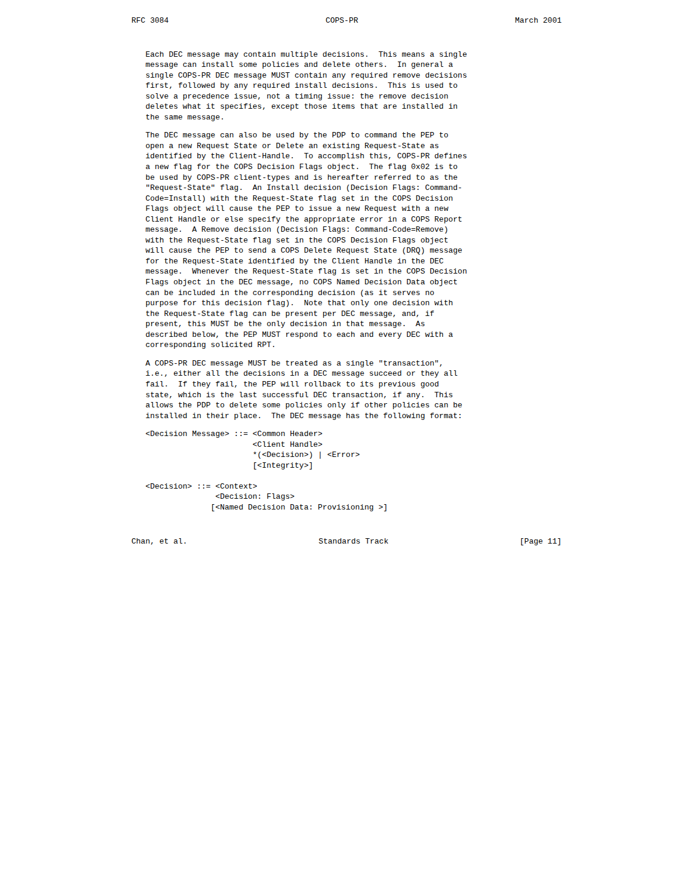RFC 3084 COPS-PR March 2001
Each DEC message may contain multiple decisions. This means a single message can install some policies and delete others. In general a single COPS-PR DEC message MUST contain any required remove decisions first, followed by any required install decisions. This is used to solve a precedence issue, not a timing issue: the remove decision deletes what it specifies, except those items that are installed in the same message.
The DEC message can also be used by the PDP to command the PEP to open a new Request State or Delete an existing Request-State as identified by the Client-Handle. To accomplish this, COPS-PR defines a new flag for the COPS Decision Flags object. The flag 0x02 is to be used by COPS-PR client-types and is hereafter referred to as the "Request-State" flag. An Install decision (Decision Flags: Command- Code=Install) with the Request-State flag set in the COPS Decision Flags object will cause the PEP to issue a new Request with a new Client Handle or else specify the appropriate error in a COPS Report message. A Remove decision (Decision Flags: Command-Code=Remove) with the Request-State flag set in the COPS Decision Flags object will cause the PEP to send a COPS Delete Request State (DRQ) message for the Request-State identified by the Client Handle in the DEC message. Whenever the Request-State flag is set in the COPS Decision Flags object in the DEC message, no COPS Named Decision Data object can be included in the corresponding decision (as it serves no purpose for this decision flag). Note that only one decision with the Request-State flag can be present per DEC message, and, if present, this MUST be the only decision in that message. As described below, the PEP MUST respond to each and every DEC with a corresponding solicited RPT.
A COPS-PR DEC message MUST be treated as a single "transaction", i.e., either all the decisions in a DEC message succeed or they all fail. If they fail, the PEP will rollback to its previous good state, which is the last successful DEC transaction, if any. This allows the PDP to delete some policies only if other policies can be installed in their place. The DEC message has the following format:
<Decision Message> ::= <Common Header>
                       <Client Handle>
                       *(<Decision>) | <Error>
                       [<Integrity>]

<Decision> ::= <Context>
               <Decision: Flags>
              [<Named Decision Data: Provisioning >]
Chan, et al. Standards Track [Page 11]